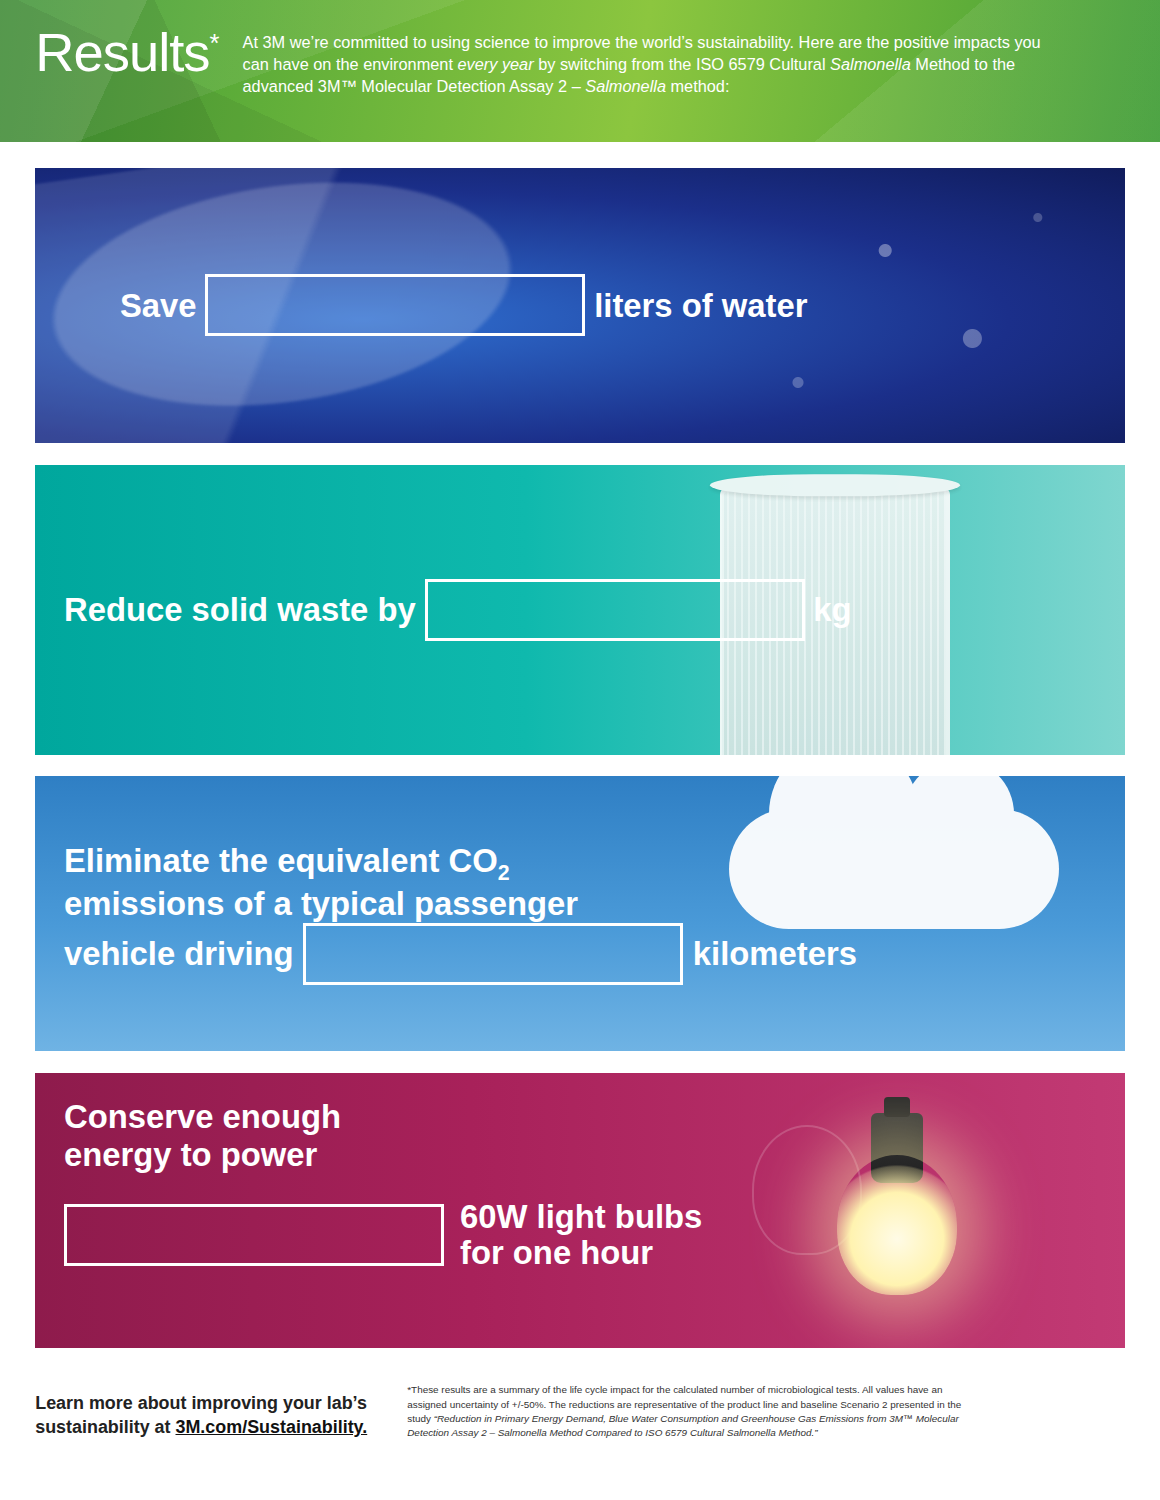Results*
At 3M we’re committed to using science to improve the world’s sustainability. Here are the positive impacts you can have on the environment every year by switching from the ISO 6579 Cultural Salmonella Method to the advanced 3M™ Molecular Detection Assay 2 – Salmonella method:
Save liters of water
Reduce solid waste by kg
Eliminate the equivalent CO2 emissions of a typical passenger vehicle driving kilometers
Conserve enough energy to power
60W light bulbs
for one hour
Learn more about improving your lab’s
sustainability at 3M.com/Sustainability.
*These results are a summary of the life cycle impact for the calculated number of microbiological tests. All values have an assigned uncertainty of +/-50%. The reductions are representative of the product line and baseline Scenario 2 presented in the study “Reduction in Primary Energy Demand, Blue Water Consumption and Greenhouse Gas Emissions from 3M™ Molecular Detection Assay 2 – Salmonella Method Compared to ISO 6579 Cultural Salmonella Method.”